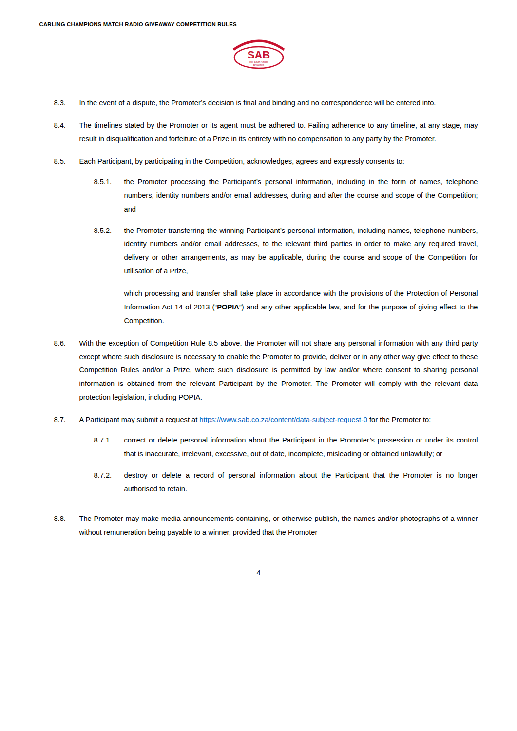CARLING CHAMPIONS MATCH RADIO GIVEAWAY COMPETITION RULES
SAB The South African Breweries
8.3. In the event of a dispute, the Promoter’s decision is final and binding and no correspondence will be entered into.
8.4. The timelines stated by the Promoter or its agent must be adhered to. Failing adherence to any timeline, at any stage, may result in disqualification and forfeiture of a Prize in its entirety with no compensation to any party by the Promoter.
8.5. Each Participant, by participating in the Competition, acknowledges, agrees and expressly consents to:
8.5.1. the Promoter processing the Participant’s personal information, including in the form of names, telephone numbers, identity numbers and/or email addresses, during and after the course and scope of the Competition; and
8.5.2. the Promoter transferring the winning Participant’s personal information, including names, telephone numbers, identity numbers and/or email addresses, to the relevant third parties in order to make any required travel, delivery or other arrangements, as may be applicable, during the course and scope of the Competition for utilisation of a Prize,
which processing and transfer shall take place in accordance with the provisions of the Protection of Personal Information Act 14 of 2013 (“POPIA”) and any other applicable law, and for the purpose of giving effect to the Competition.
8.6. With the exception of Competition Rule 8.5 above, the Promoter will not share any personal information with any third party except where such disclosure is necessary to enable the Promoter to provide, deliver or in any other way give effect to these Competition Rules and/or a Prize, where such disclosure is permitted by law and/or where consent to sharing personal information is obtained from the relevant Participant by the Promoter. The Promoter will comply with the relevant data protection legislation, including POPIA.
8.7. A Participant may submit a request at https://www.sab.co.za/content/data-subject-request-0 for the Promoter to:
8.7.1. correct or delete personal information about the Participant in the Promoter’s possession or under its control that is inaccurate, irrelevant, excessive, out of date, incomplete, misleading or obtained unlawfully; or
8.7.2. destroy or delete a record of personal information about the Participant that the Promoter is no longer authorised to retain.
8.8. The Promoter may make media announcements containing, or otherwise publish, the names and/or photographs of a winner without remuneration being payable to a winner, provided that the Promoter
4